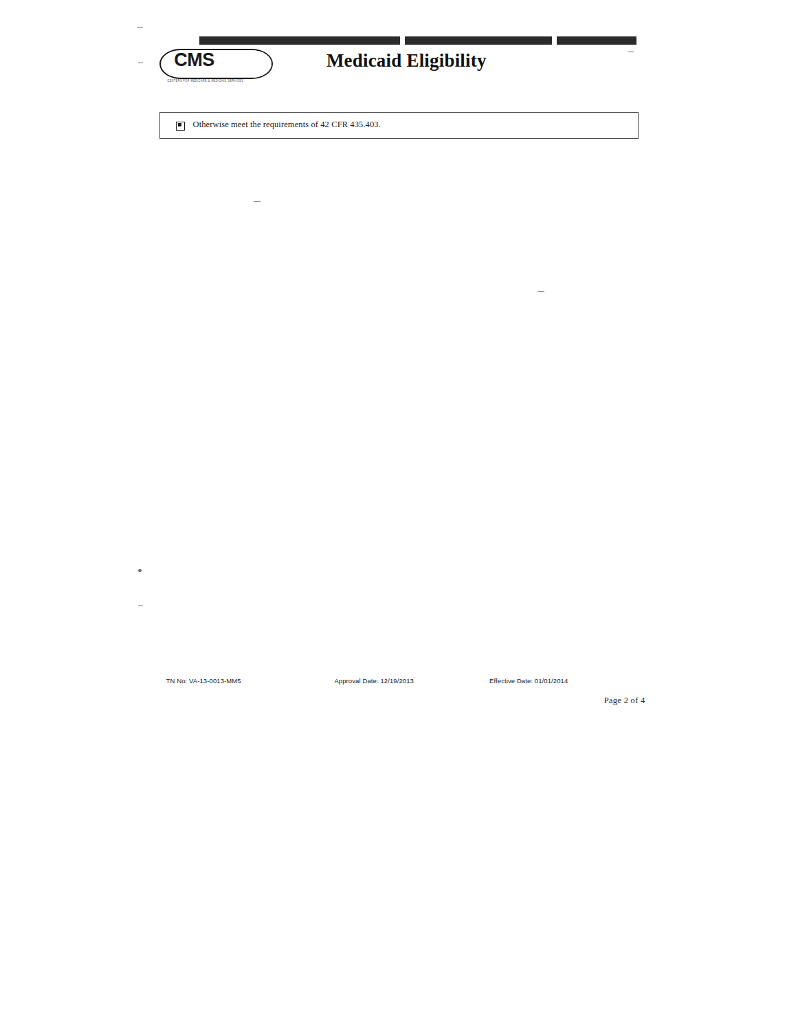CMS
CENTERS FOR MEDICARE & MEDICAID SERVICES
Medicaid Eligibility
Otherwise meet the requirements of 42 CFR 435.403.
TN No: VA-13-0013-MM5
Approval Date: 12/19/2013
Effective Date: 01/01/2014
Page 2 of 4